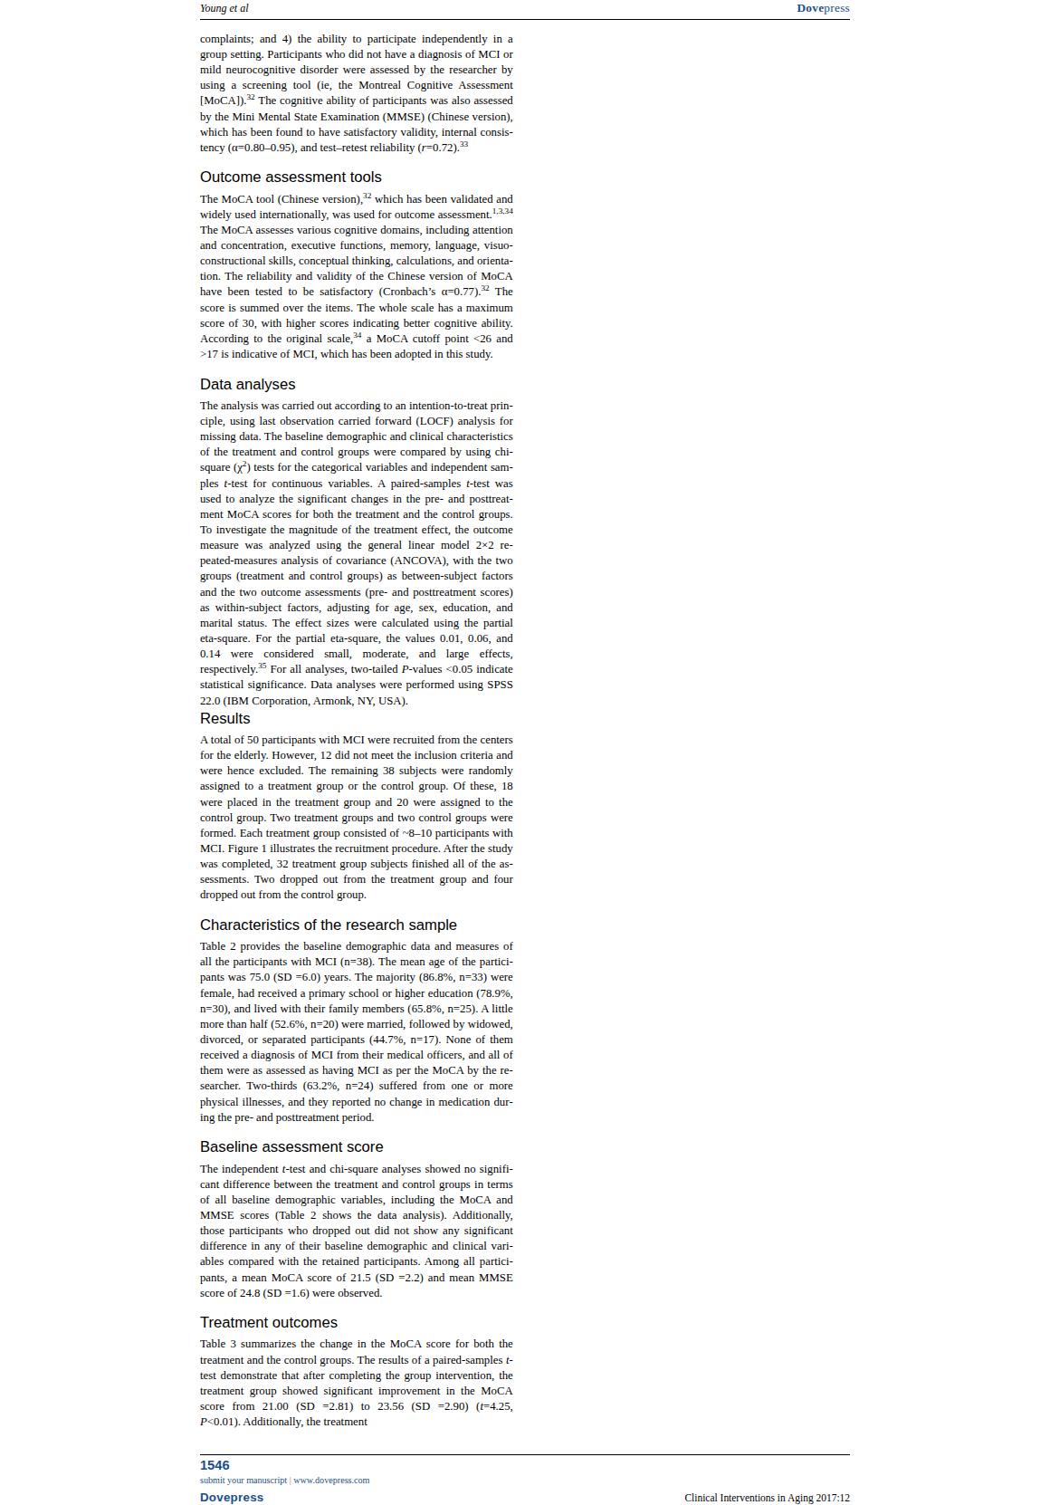Young et al
Dove press
complaints; and 4) the ability to participate independently in a group setting. Participants who did not have a diagnosis of MCI or mild neurocognitive disorder were assessed by the researcher by using a screening tool (ie, the Montreal Cognitive Assessment [MoCA]).32 The cognitive ability of participants was also assessed by the Mini Mental State Examination (MMSE) (Chinese version), which has been found to have satisfactory validity, internal consistency (α=0.80–0.95), and test–retest reliability (r=0.72).33
Outcome assessment tools
The MoCA tool (Chinese version),32 which has been validated and widely used internationally, was used for outcome assessment.1,3,34 The MoCA assesses various cognitive domains, including attention and concentration, executive functions, memory, language, visuoconstructional skills, conceptual thinking, calculations, and orientation. The reliability and validity of the Chinese version of MoCA have been tested to be satisfactory (Cronbach’s α=0.77).32 The score is summed over the items. The whole scale has a maximum score of 30, with higher scores indicating better cognitive ability. According to the original scale,34 a MoCA cutoff point <26 and >17 is indicative of MCI, which has been adopted in this study.
Data analyses
The analysis was carried out according to an intention-to-treat principle, using last observation carried forward (LOCF) analysis for missing data. The baseline demographic and clinical characteristics of the treatment and control groups were compared by using chi-square (χ2) tests for the categorical variables and independent samples t-test for continuous variables. A paired-samples t-test was used to analyze the significant changes in the pre- and posttreatment MoCA scores for both the treatment and the control groups. To investigate the magnitude of the treatment effect, the outcome measure was analyzed using the general linear model 2×2 repeated-measures analysis of covariance (ANCOVA), with the two groups (treatment and control groups) as between-subject factors and the two outcome assessments (pre- and posttreatment scores) as within-subject factors, adjusting for age, sex, education, and marital status. The effect sizes were calculated using the partial eta-square. For the partial eta-square, the values 0.01, 0.06, and 0.14 were considered small, moderate, and large effects, respectively.35 For all analyses, two-tailed P-values <0.05 indicate statistical significance. Data analyses were performed using SPSS 22.0 (IBM Corporation, Armonk, NY, USA).
Results
A total of 50 participants with MCI were recruited from the centers for the elderly. However, 12 did not meet the inclusion criteria and were hence excluded. The remaining 38 subjects were randomly assigned to a treatment group or the control group. Of these, 18 were placed in the treatment group and 20 were assigned to the control group. Two treatment groups and two control groups were formed. Each treatment group consisted of ~8–10 participants with MCI. Figure 1 illustrates the recruitment procedure. After the study was completed, 32 treatment group subjects finished all of the assessments. Two dropped out from the treatment group and four dropped out from the control group.
Characteristics of the research sample
Table 2 provides the baseline demographic data and measures of all the participants with MCI (n=38). The mean age of the participants was 75.0 (SD =6.0) years. The majority (86.8%, n=33) were female, had received a primary school or higher education (78.9%, n=30), and lived with their family members (65.8%, n=25). A little more than half (52.6%, n=20) were married, followed by widowed, divorced, or separated participants (44.7%, n=17). None of them received a diagnosis of MCI from their medical officers, and all of them were as assessed as having MCI as per the MoCA by the researcher. Two-thirds (63.2%, n=24) suffered from one or more physical illnesses, and they reported no change in medication during the pre- and posttreatment period.
Baseline assessment score
The independent t-test and chi-square analyses showed no significant difference between the treatment and control groups in terms of all baseline demographic variables, including the MoCA and MMSE scores (Table 2 shows the data analysis). Additionally, those participants who dropped out did not show any significant difference in any of their baseline demographic and clinical variables compared with the retained participants. Among all participants, a mean MoCA score of 21.5 (SD =2.2) and mean MMSE score of 24.8 (SD =1.6) were observed.
Treatment outcomes
Table 3 summarizes the change in the MoCA score for both the treatment and the control groups. The results of a paired-samples t-test demonstrate that after completing the group intervention, the treatment group showed significant improvement in the MoCA score from 21.00 (SD =2.81) to 23.56 (SD =2.90) (t=4.25, P<0.01). Additionally, the treatment
1546
submit your manuscript | www.dovepress.com
Dovepress
Clinical Interventions in Aging 2017:12